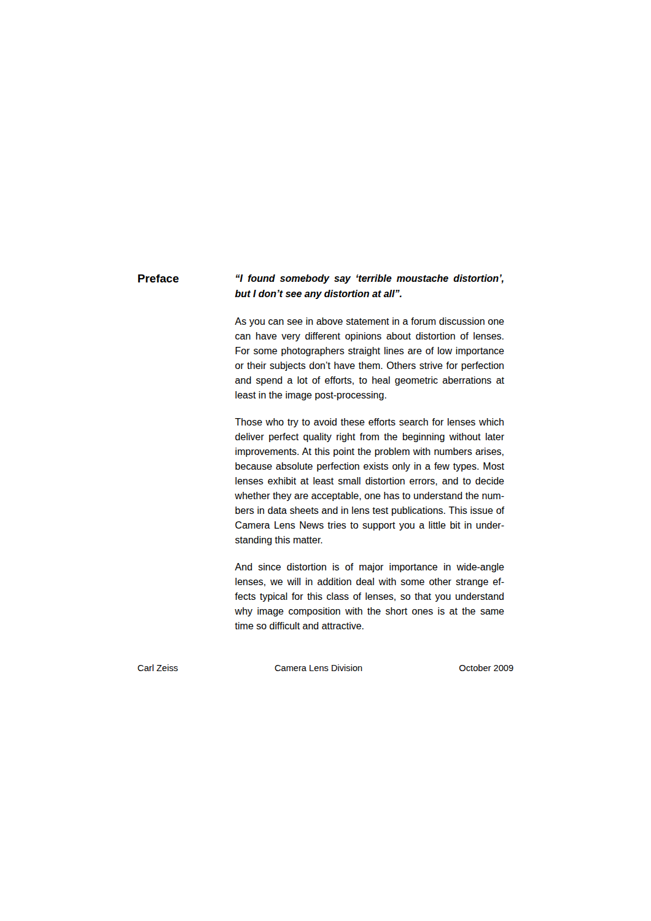Preface
“I found somebody say ‘terrible moustache distortion’, but I don’t see any distortion at all”.
As you can see in above statement in a forum discussion one can have very different opinions about distortion of lenses. For some photographers straight lines are of low importance or their subjects don’t have them. Others strive for perfection and spend a lot of efforts, to heal geometric aberrations at least in the image post-processing.
Those who try to avoid these efforts search for lenses which deliver perfect quality right from the beginning without later improvements. At this point the problem with numbers arises, because absolute perfection exists only in a few types. Most lenses exhibit at least small distortion errors, and to decide whether they are acceptable, one has to understand the numbers in data sheets and in lens test publications. This issue of Camera Lens News tries to support you a little bit in understanding this matter.
And since distortion is of major importance in wide-angle lenses, we will in addition deal with some other strange effects typical for this class of lenses, so that you understand why image composition with the short ones is at the same time so difficult and attractive.
Carl Zeiss Camera Lens Division October 2009